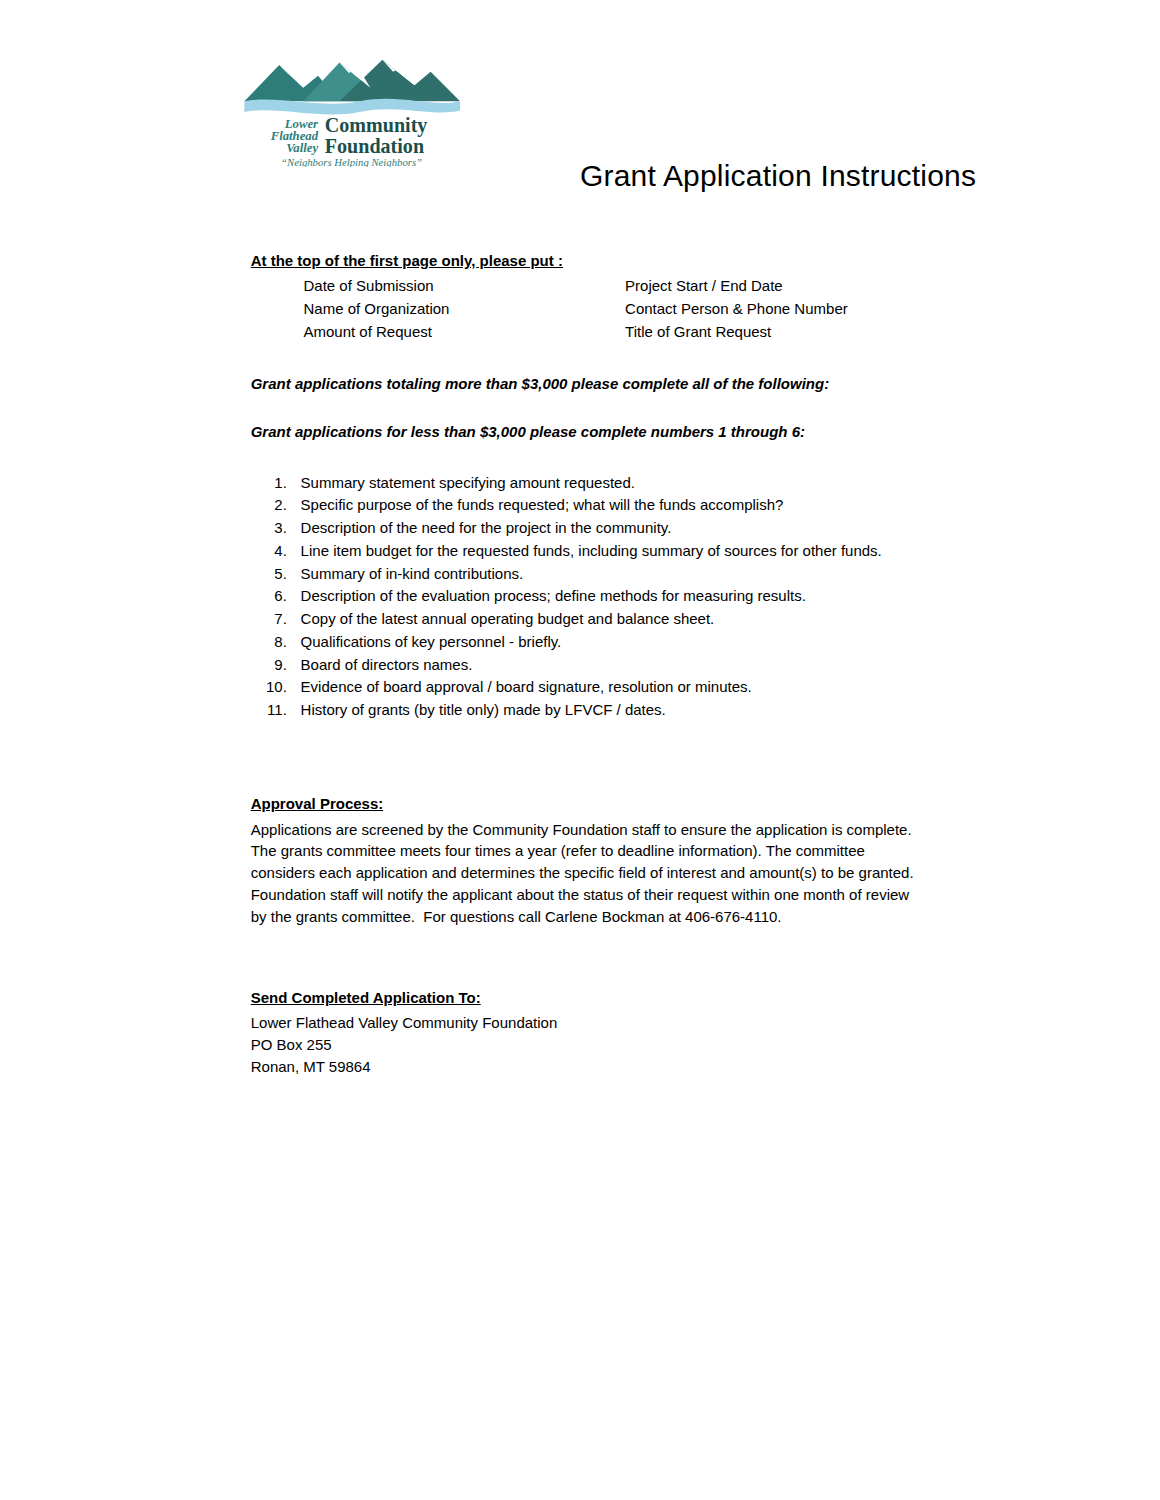Lower Flathead Valley Community Foundation “Neighbors Helping Neighbors”
Grant Application Instructions
At the top of the first page only, please put :
| Date of Submission | Project Start / End Date |
| Name of Organization | Contact Person & Phone Number |
| Amount of Request | Title of Grant Request |
Grant applications totaling more than $3,000 please complete all of the following:
Grant applications for less than $3,000 please complete numbers 1 through 6:
Summary statement specifying amount requested.
Specific purpose of the funds requested; what will the funds accomplish?
Description of the need for the project in the community.
Line item budget for the requested funds, including summary of sources for other funds.
Summary of in-kind contributions.
Description of the evaluation process; define methods for measuring results.
Copy of the latest annual operating budget and balance sheet.
Qualifications of key personnel - briefly.
Board of directors names.
Evidence of board approval / board signature, resolution or minutes.
History of grants (by title only) made by LFVCF / dates.
Approval Process:
Applications are screened by the Community Foundation staff to ensure the application is complete. The grants committee meets four times a year (refer to deadline information). The committee considers each application and determines the specific field of interest and amount(s) to be granted. Foundation staff will notify the applicant about the status of their request within one month of review by the grants committee. For questions call Carlene Bockman at 406-676-4110.
Send Completed Application To:
Lower Flathead Valley Community Foundation
PO Box 255
Ronan, MT 59864